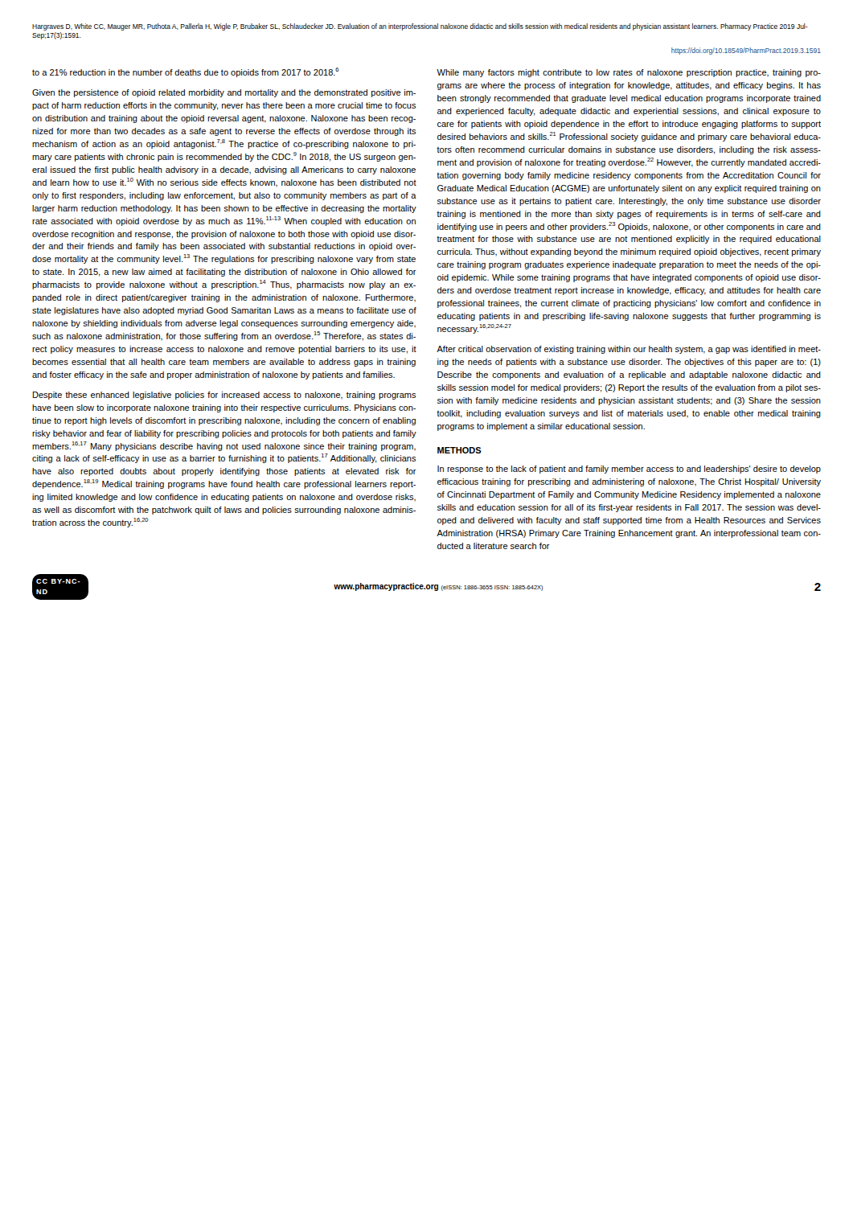Hargraves D, White CC, Mauger MR, Puthota A, Pallerla H, Wigle P, Brubaker SL, Schlaudecker JD. Evaluation of an interprofessional naloxone didactic and skills session with medical residents and physician assistant learners. Pharmacy Practice 2019 Jul-Sep;17(3):1591.
https://doi.org/10.18549/PharmPract.2019.3.1591
to a 21% reduction in the number of deaths due to opioids from 2017 to 2018.6
Given the persistence of opioid related morbidity and mortality and the demonstrated positive impact of harm reduction efforts in the community, never has there been a more crucial time to focus on distribution and training about the opioid reversal agent, naloxone. Naloxone has been recognized for more than two decades as a safe agent to reverse the effects of overdose through its mechanism of action as an opioid antagonist.7,8 The practice of co-prescribing naloxone to primary care patients with chronic pain is recommended by the CDC.9 In 2018, the US surgeon general issued the first public health advisory in a decade, advising all Americans to carry naloxone and learn how to use it.10 With no serious side effects known, naloxone has been distributed not only to first responders, including law enforcement, but also to community members as part of a larger harm reduction methodology. It has been shown to be effective in decreasing the mortality rate associated with opioid overdose by as much as 11%.11-13 When coupled with education on overdose recognition and response, the provision of naloxone to both those with opioid use disorder and their friends and family has been associated with substantial reductions in opioid overdose mortality at the community level.13 The regulations for prescribing naloxone vary from state to state. In 2015, a new law aimed at facilitating the distribution of naloxone in Ohio allowed for pharmacists to provide naloxone without a prescription.14 Thus, pharmacists now play an expanded role in direct patient/caregiver training in the administration of naloxone. Furthermore, state legislatures have also adopted myriad Good Samaritan Laws as a means to facilitate use of naloxone by shielding individuals from adverse legal consequences surrounding emergency aide, such as naloxone administration, for those suffering from an overdose.15 Therefore, as states direct policy measures to increase access to naloxone and remove potential barriers to its use, it becomes essential that all health care team members are available to address gaps in training and foster efficacy in the safe and proper administration of naloxone by patients and families.
Despite these enhanced legislative policies for increased access to naloxone, training programs have been slow to incorporate naloxone training into their respective curriculums. Physicians continue to report high levels of discomfort in prescribing naloxone, including the concern of enabling risky behavior and fear of liability for prescribing policies and protocols for both patients and family members.16,17 Many physicians describe having not used naloxone since their training program, citing a lack of self-efficacy in use as a barrier to furnishing it to patients.17 Additionally, clinicians have also reported doubts about properly identifying those patients at elevated risk for dependence.18,19 Medical training programs have found health care professional learners reporting limited knowledge and low confidence in educating patients on naloxone and overdose risks, as well as discomfort with the patchwork quilt of laws and policies surrounding naloxone administration across the country.16,20
While many factors might contribute to low rates of naloxone prescription practice, training programs are where the process of integration for knowledge, attitudes, and efficacy begins. It has been strongly recommended that graduate level medical education programs incorporate trained and experienced faculty, adequate didactic and experiential sessions, and clinical exposure to care for patients with opioid dependence in the effort to introduce engaging platforms to support desired behaviors and skills.21 Professional society guidance and primary care behavioral educators often recommend curricular domains in substance use disorders, including the risk assessment and provision of naloxone for treating overdose.22 However, the currently mandated accreditation governing body family medicine residency components from the Accreditation Council for Graduate Medical Education (ACGME) are unfortunately silent on any explicit required training on substance use as it pertains to patient care. Interestingly, the only time substance use disorder training is mentioned in the more than sixty pages of requirements is in terms of self-care and identifying use in peers and other providers.23 Opioids, naloxone, or other components in care and treatment for those with substance use are not mentioned explicitly in the required educational curricula. Thus, without expanding beyond the minimum required opioid objectives, recent primary care training program graduates experience inadequate preparation to meet the needs of the opioid epidemic. While some training programs that have integrated components of opioid use disorders and overdose treatment report increase in knowledge, efficacy, and attitudes for health care professional trainees, the current climate of practicing physicians' low comfort and confidence in educating patients in and prescribing life-saving naloxone suggests that further programming is necessary.16,20,24-27
After critical observation of existing training within our health system, a gap was identified in meeting the needs of patients with a substance use disorder. The objectives of this paper are to: (1) Describe the components and evaluation of a replicable and adaptable naloxone didactic and skills session model for medical providers; (2) Report the results of the evaluation from a pilot session with family medicine residents and physician assistant students; and (3) Share the session toolkit, including evaluation surveys and list of materials used, to enable other medical training programs to implement a similar educational session.
METHODS
In response to the lack of patient and family member access to and leaderships' desire to develop efficacious training for prescribing and administering of naloxone, The Christ Hospital/ University of Cincinnati Department of Family and Community Medicine Residency implemented a naloxone skills and education session for all of its first-year residents in Fall 2017. The session was developed and delivered with faculty and staff supported time from a Health Resources and Services Administration (HRSA) Primary Care Training Enhancement grant. An interprofessional team conducted a literature search for
CC BY-NC-ND
www.pharmacypractice.org (eISSN: 1886-3655 ISSN: 1885-642X)
2